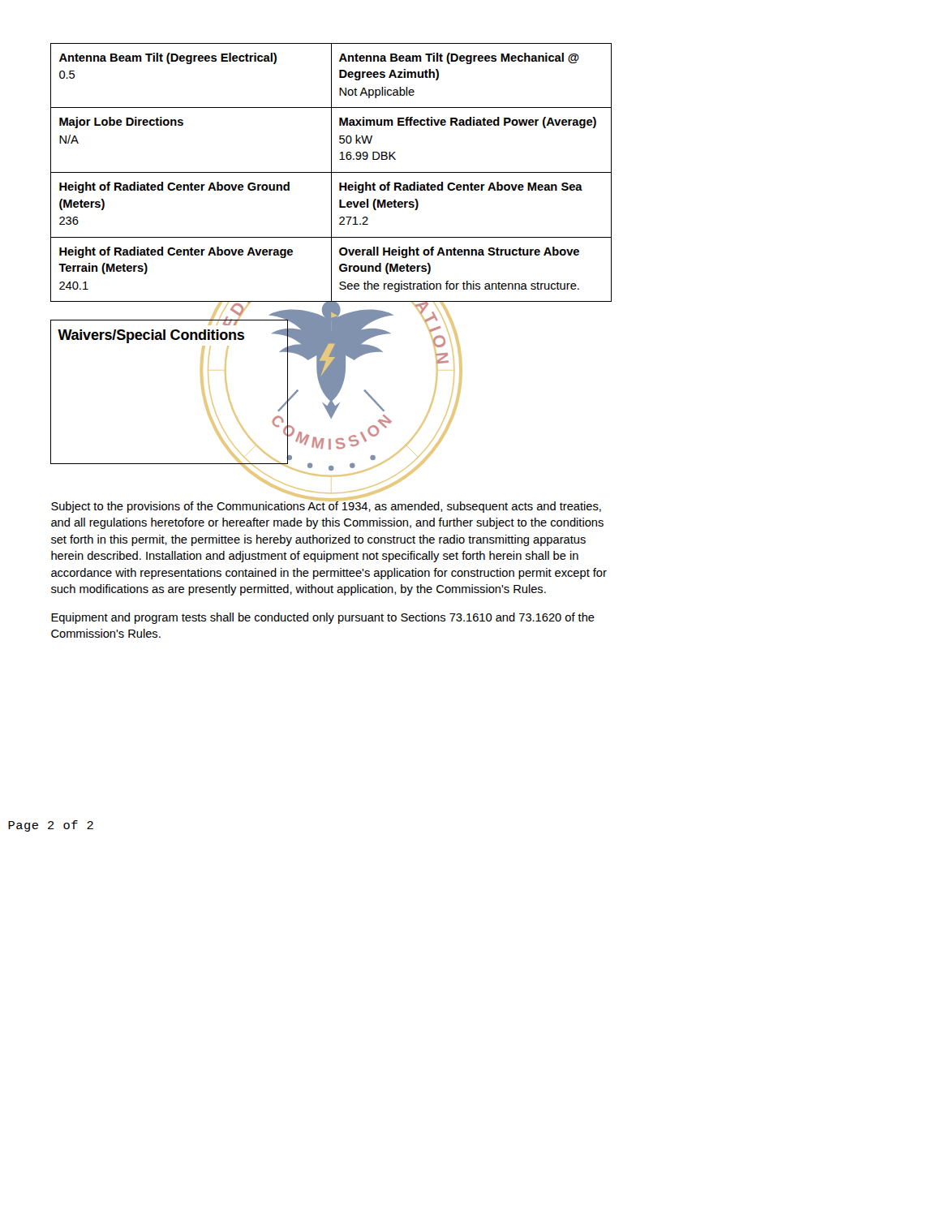FEDERAL COMMUNICATIONS COMMISSION
| Antenna Beam Tilt (Degrees Electrical) 0.5 | Antenna Beam Tilt (Degrees Mechanical @ Degrees Azimuth) Not Applicable |
| Major Lobe Directions N/A | Maximum Effective Radiated Power (Average) 50 kW 16.99 DBK |
| Height of Radiated Center Above Ground (Meters) 236 | Height of Radiated Center Above Mean Sea Level (Meters) 271.2 |
| Height of Radiated Center Above Average Terrain (Meters) 240.1 | Overall Height of Antenna Structure Above Ground (Meters) See the registration for this antenna structure. |
Waivers/Special Conditions
Subject to the provisions of the Communications Act of 1934, as amended, subsequent acts and treaties, and all regulations heretofore or hereafter made by this Commission, and further subject to the conditions set forth in this permit, the permittee is hereby authorized to construct the radio transmitting apparatus herein described. Installation and adjustment of equipment not specifically set forth herein shall be in accordance with representations contained in the permittee's application for construction permit except for such modifications as are presently permitted, without application, by the Commission's Rules.
Equipment and program tests shall be conducted only pursuant to Sections 73.1610 and 73.1620 of the Commission's Rules.
Page 2 of 2